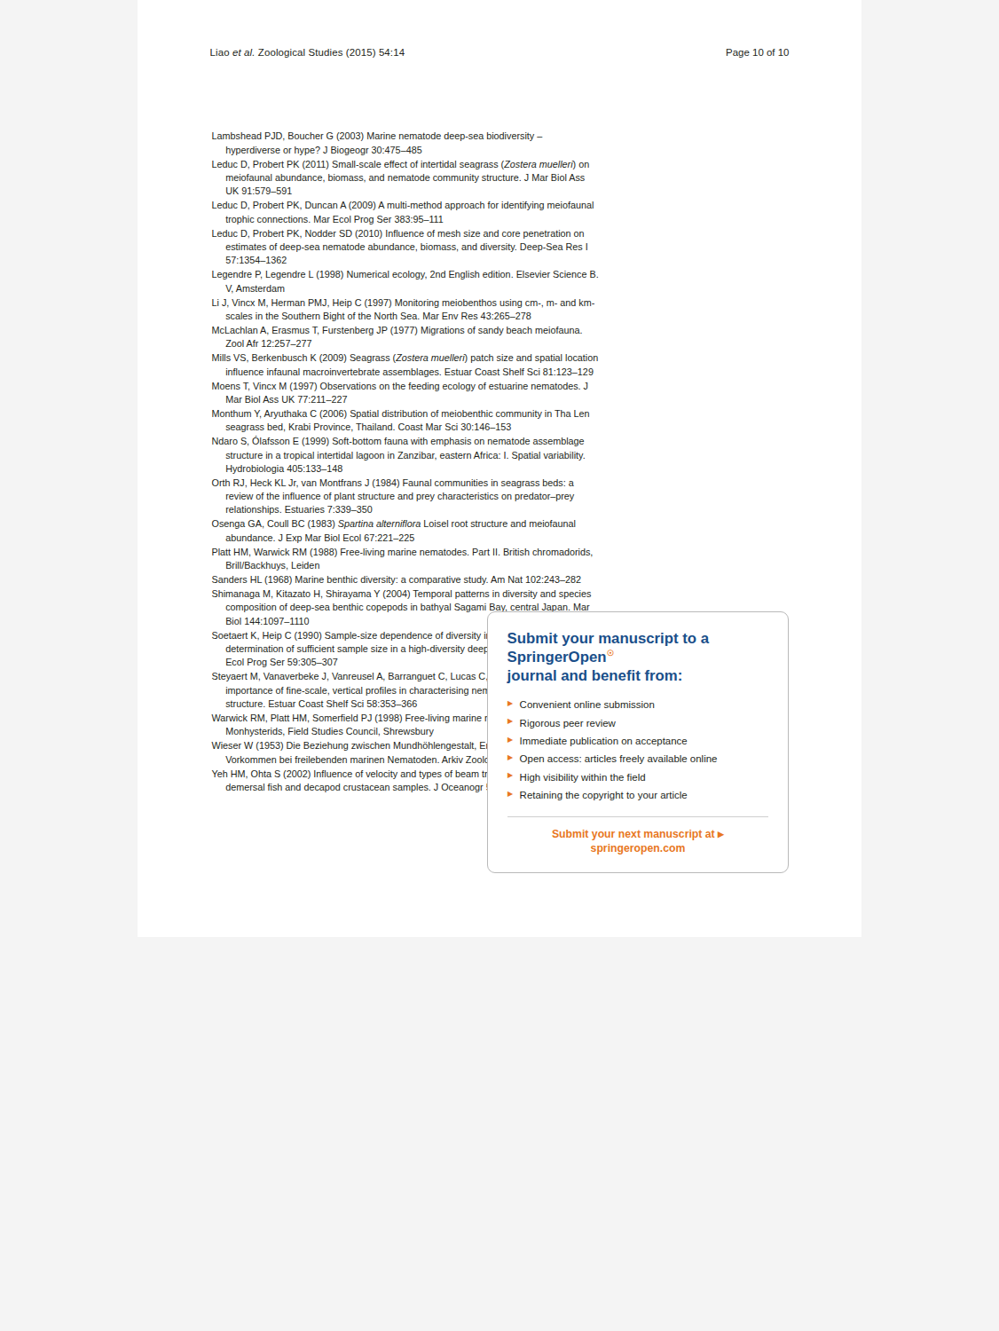Liao et al. Zoological Studies (2015) 54:14
Page 10 of 10
Lambshead PJD, Boucher G (2003) Marine nematode deep-sea biodiversity – hyperdiverse or hype? J Biogeogr 30:475–485
Leduc D, Probert PK (2011) Small-scale effect of intertidal seagrass (Zostera muelleri) on meiofaunal abundance, biomass, and nematode community structure. J Mar Biol Ass UK 91:579–591
Leduc D, Probert PK, Duncan A (2009) A multi-method approach for identifying meiofaunal trophic connections. Mar Ecol Prog Ser 383:95–111
Leduc D, Probert PK, Nodder SD (2010) Influence of mesh size and core penetration on estimates of deep-sea nematode abundance, biomass, and diversity. Deep-Sea Res I 57:1354–1362
Legendre P, Legendre L (1998) Numerical ecology, 2nd English edition. Elsevier Science B. V, Amsterdam
Li J, Vincx M, Herman PMJ, Heip C (1997) Monitoring meiobenthos using cm-, m- and km-scales in the Southern Bight of the North Sea. Mar Env Res 43:265–278
McLachlan A, Erasmus T, Furstenberg JP (1977) Migrations of sandy beach meiofauna. Zool Afr 12:257–277
Mills VS, Berkenbusch K (2009) Seagrass (Zostera muelleri) patch size and spatial location influence infaunal macroinvertebrate assemblages. Estuar Coast Shelf Sci 81:123–129
Moens T, Vincx M (1997) Observations on the feeding ecology of estuarine nematodes. J Mar Biol Ass UK 77:211–227
Monthum Y, Aryuthaka C (2006) Spatial distribution of meiobenthic community in Tha Len seagrass bed, Krabi Province, Thailand. Coast Mar Sci 30:146–153
Ndaro S, Ólafsson E (1999) Soft-bottom fauna with emphasis on nematode assemblage structure in a tropical intertidal lagoon in Zanzibar, eastern Africa: I. Spatial variability. Hydrobiologia 405:133–148
Orth RJ, Heck KL Jr, van Montfrans J (1984) Faunal communities in seagrass beds: a review of the influence of plant structure and prey characteristics on predator–prey relationships. Estuaries 7:339–350
Osenga GA, Coull BC (1983) Spartina alterniflora Loisel root structure and meiofaunal abundance. J Exp Mar Biol Ecol 67:221–225
Platt HM, Warwick RM (1988) Free-living marine nematodes. Part II. British chromadorids, Brill/Backhuys, Leiden
Sanders HL (1968) Marine benthic diversity: a comparative study. Am Nat 102:243–282
Shimanaga M, Kitazato H, Shirayama Y (2004) Temporal patterns in diversity and species composition of deep-sea benthic copepods in bathyal Sagami Bay, central Japan. Mar Biol 144:1097–1110
Soetaert K, Heip C (1990) Sample-size dependence of diversity indices and the determination of sufficient sample size in a high-diversity deep-sea environment. Mar Ecol Prog Ser 59:305–307
Steyaert M, Vanaverbeke J, Vanreusel A, Barranguet C, Lucas C, Vincx M (2003) The importance of fine-scale, vertical profiles in characterising nematode community structure. Estuar Coast Shelf Sci 58:353–366
Warwick RM, Platt HM, Somerfield PJ (1998) Free-living marine nematodes. Part III. Monhysterids, Field Studies Council, Shrewsbury
Wieser W (1953) Die Beziehung zwischen Mundhöhlengestalt, Ernährungsweise und Vorkommen bei freilebenden marinen Nematoden. Arkiv Zoologi 4:439–484
Yeh HM, Ohta S (2002) Influence of velocity and types of beam trawl towing on deep-sea demersal fish and decapod crustacean samples. J Oceanogr 58:505–517
Submit your manuscript to a SpringerOpen☉
journal and benefit from:
Convenient online submission
Rigorous peer review
Immediate publication on acceptance
Open access: articles freely available online
High visibility within the field
Retaining the copyright to your article
Submit your next manuscript at ▶ springeropen.com